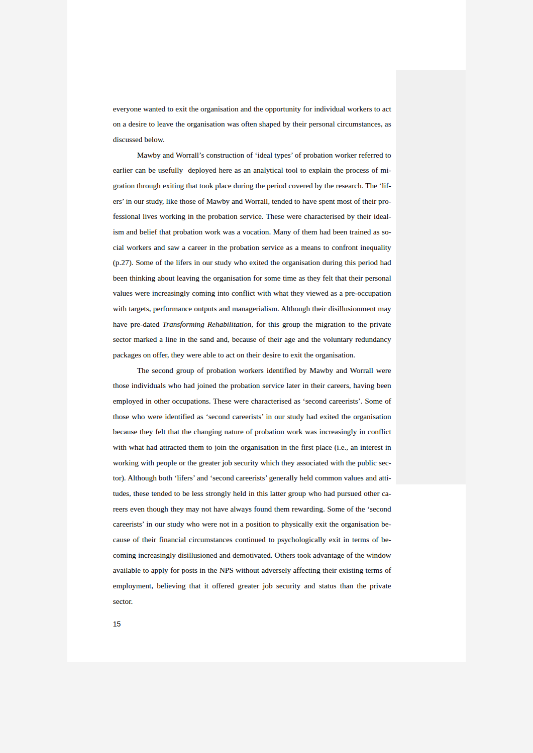everyone wanted to exit the organisation and the opportunity for individual workers to act on a desire to leave the organisation was often shaped by their personal circumstances, as discussed below.
Mawby and Worrall’s construction of ‘ideal types’ of probation worker referred to earlier can be usefully deployed here as an analytical tool to explain the process of migration through exiting that took place during the period covered by the research. The ‘lifers’ in our study, like those of Mawby and Worrall, tended to have spent most of their professional lives working in the probation service. These were characterised by their idealism and belief that probation work was a vocation. Many of them had been trained as social workers and saw a career in the probation service as a means to confront inequality (p.27). Some of the lifers in our study who exited the organisation during this period had been thinking about leaving the organisation for some time as they felt that their personal values were increasingly coming into conflict with what they viewed as a pre-occupation with targets, performance outputs and managerialism. Although their disillusionment may have pre-dated Transforming Rehabilitation, for this group the migration to the private sector marked a line in the sand and, because of their age and the voluntary redundancy packages on offer, they were able to act on their desire to exit the organisation.
The second group of probation workers identified by Mawby and Worrall were those individuals who had joined the probation service later in their careers, having been employed in other occupations. These were characterised as ‘second careerists’. Some of those who were identified as ‘second careerists’ in our study had exited the organisation because they felt that the changing nature of probation work was increasingly in conflict with what had attracted them to join the organisation in the first place (i.e., an interest in working with people or the greater job security which they associated with the public sector). Although both ‘lifers’ and ‘second careerists’ generally held common values and attitudes, these tended to be less strongly held in this latter group who had pursued other careers even though they may not have always found them rewarding. Some of the ‘second careerists’ in our study who were not in a position to physically exit the organisation because of their financial circumstances continued to psychologically exit in terms of becoming increasingly disillusioned and demotivated. Others took advantage of the window available to apply for posts in the NPS without adversely affecting their existing terms of employment, believing that it offered greater job security and status than the private sector.
15